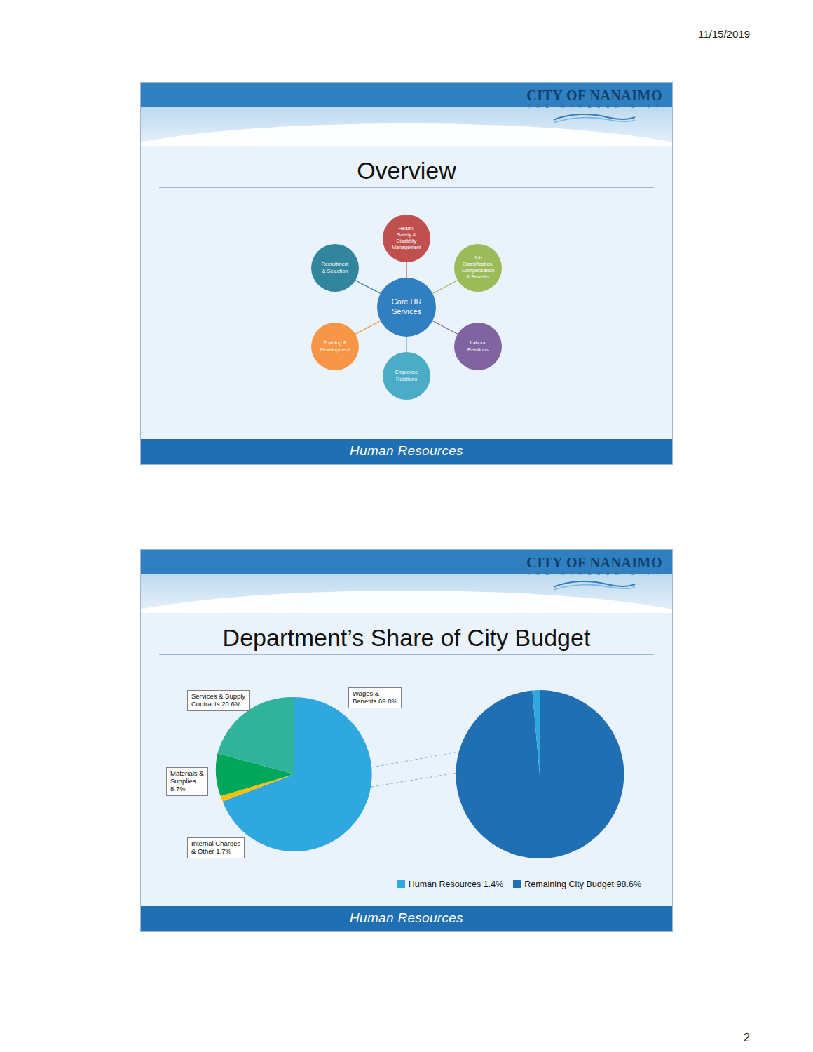11/15/2019
CITY OF NANAIMO
T H E H A R B O U R C I T Y
Overview
Core HR Services Health, Safety & Disability Management Job Classification, Compensation & Benefits Labour Relations Employee Relations Training & Development Recruitment & Selection
Human Resources
CITY OF NANAIMO
T H E H A R B O U R C I T Y
Department’s Share of City Budget
Services & Supply
Contracts 20.6%
Wages &
Benefits 69.0%
Materials &
Supplies
8.7%
Internal Charges
& Other 1.7%
Human Resources 1.4% Remaining City Budget 98.6%
Human Resources
2